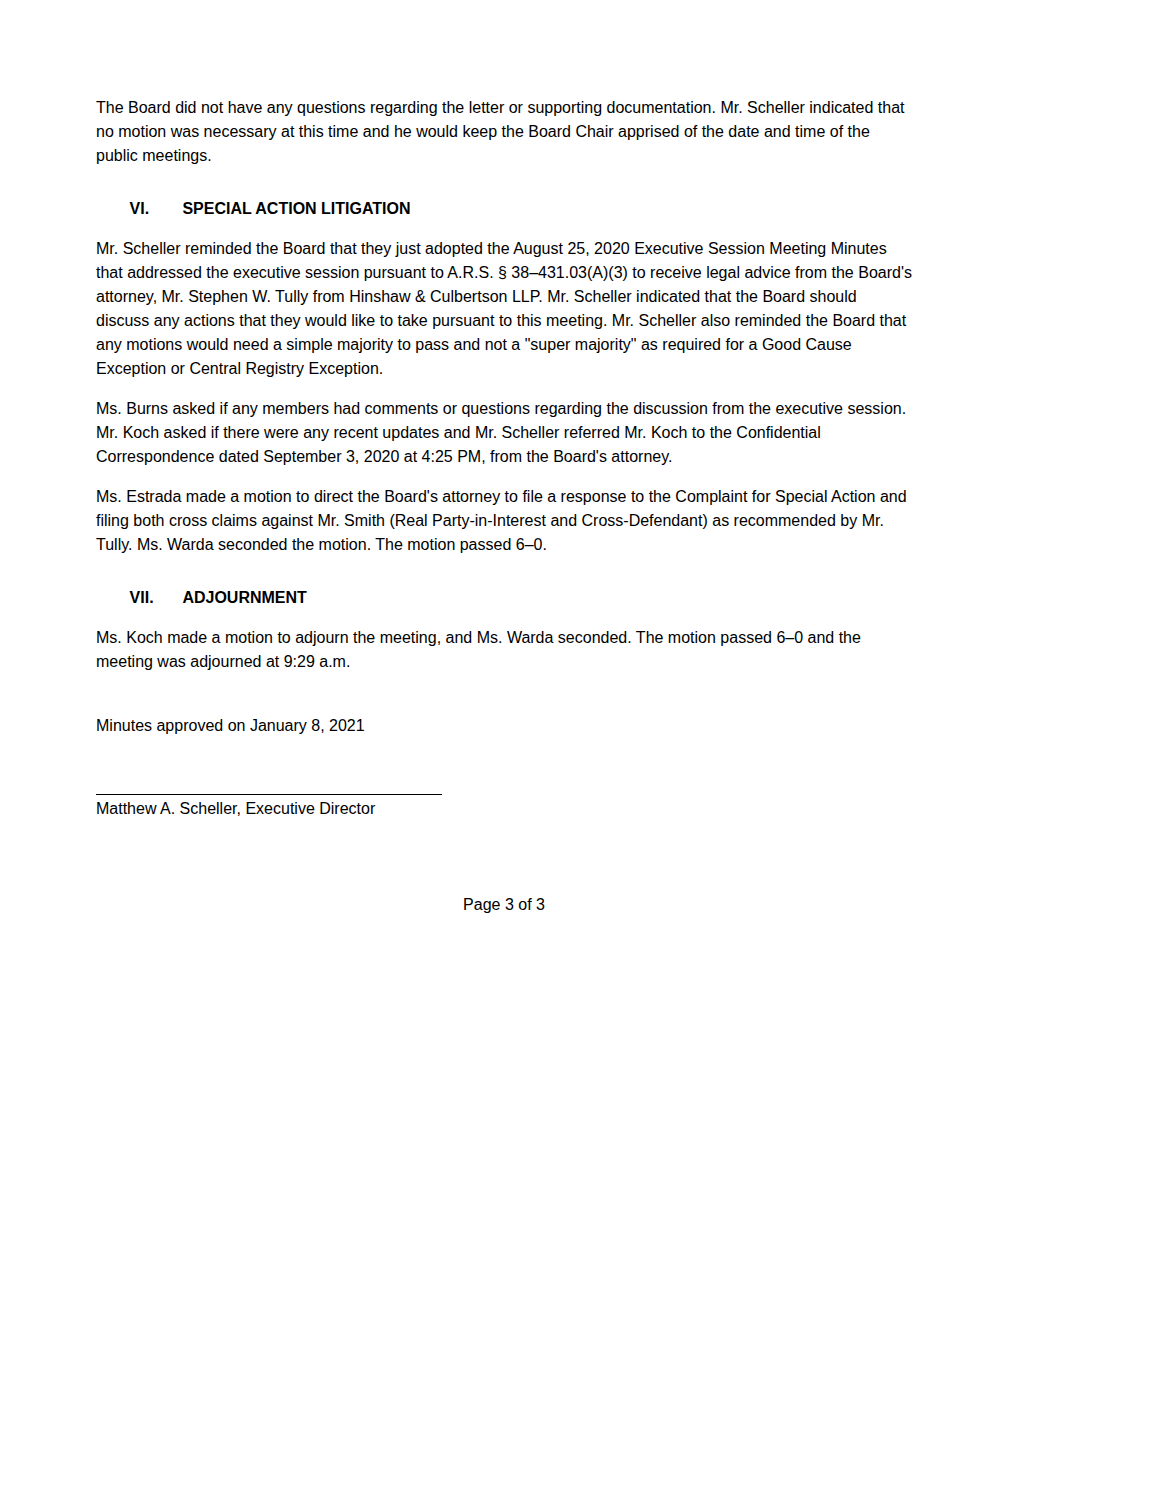The Board did not have any questions regarding the letter or supporting documentation. Mr. Scheller indicated that no motion was necessary at this time and he would keep the Board Chair apprised of the date and time of the public meetings.
VI. SPECIAL ACTION LITIGATION
Mr. Scheller reminded the Board that they just adopted the August 25, 2020 Executive Session Meeting Minutes that addressed the executive session pursuant to A.R.S. § 38–431.03(A)(3) to receive legal advice from the Board's attorney, Mr. Stephen W. Tully from Hinshaw & Culbertson LLP. Mr. Scheller indicated that the Board should discuss any actions that they would like to take pursuant to this meeting. Mr. Scheller also reminded the Board that any motions would need a simple majority to pass and not a "super majority" as required for a Good Cause Exception or Central Registry Exception.
Ms. Burns asked if any members had comments or questions regarding the discussion from the executive session. Mr. Koch asked if there were any recent updates and Mr. Scheller referred Mr. Koch to the Confidential Correspondence dated September 3, 2020 at 4:25 PM, from the Board's attorney.
Ms. Estrada made a motion to direct the Board's attorney to file a response to the Complaint for Special Action and filing both cross claims against Mr. Smith (Real Party-in-Interest and Cross-Defendant) as recommended by Mr. Tully. Ms. Warda seconded the motion. The motion passed 6–0.
VII. ADJOURNMENT
Ms. Koch made a motion to adjourn the meeting, and Ms. Warda seconded. The motion passed 6–0 and the meeting was adjourned at 9:29 a.m.
Minutes approved on January 8, 2021
Matthew A. Scheller, Executive Director
Page 3 of 3